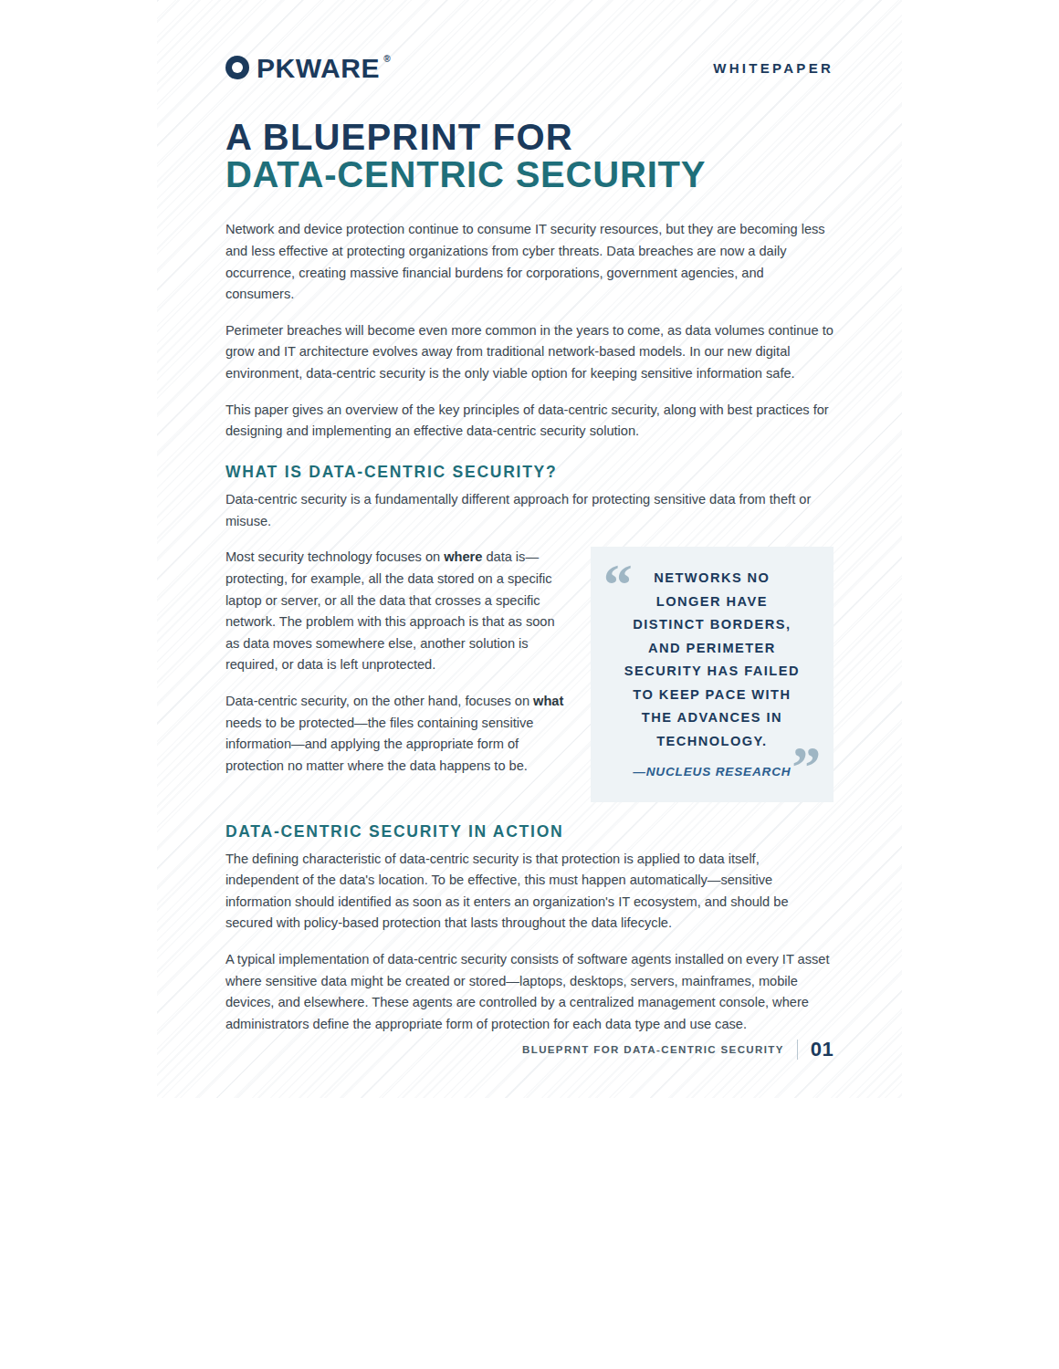PKWARE®
WHITEPAPER
A BLUEPRINT FOR DATA-CENTRIC SECURITY
Network and device protection continue to consume IT security resources, but they are becoming less and less effective at protecting organizations from cyber threats. Data breaches are now a daily occurrence, creating massive financial burdens for corporations, government agencies, and consumers.
Perimeter breaches will become even more common in the years to come, as data volumes continue to grow and IT architecture evolves away from traditional network-based models. In our new digital environment, data-centric security is the only viable option for keeping sensitive information safe.
This paper gives an overview of the key principles of data-centric security, along with best practices for designing and implementing an effective data-centric security solution.
What is Data-Centric Security?
Data-centric security is a fundamentally different approach for protecting sensitive data from theft or misuse.
Most security technology focuses on where data is—protecting, for example, all the data stored on a specific laptop or server, or all the data that crosses a specific network. The problem with this approach is that as soon as data moves somewhere else, another solution is required, or data is left unprotected.
Data-centric security, on the other hand, focuses on what needs to be protected—the files containing sensitive information—and applying the appropriate form of protection no matter where the data happens to be.
“
Networks no longer have distinct borders, and perimeter security has failed to keep pace with the advances in technology.
—Nucleus Research
”
Data-Centric Security in Action
The defining characteristic of data-centric security is that protection is applied to data itself, independent of the data's location. To be effective, this must happen automatically—sensitive information should identified as soon as it enters an organization's IT ecosystem, and should be secured with policy-based protection that lasts throughout the data lifecycle.
A typical implementation of data-centric security consists of software agents installed on every IT asset where sensitive data might be created or stored—laptops, desktops, servers, mainframes, mobile devices, and elsewhere. These agents are controlled by a centralized management console, where administrators define the appropriate form of protection for each data type and use case.
Blueprnt for Data-Centric Security 01